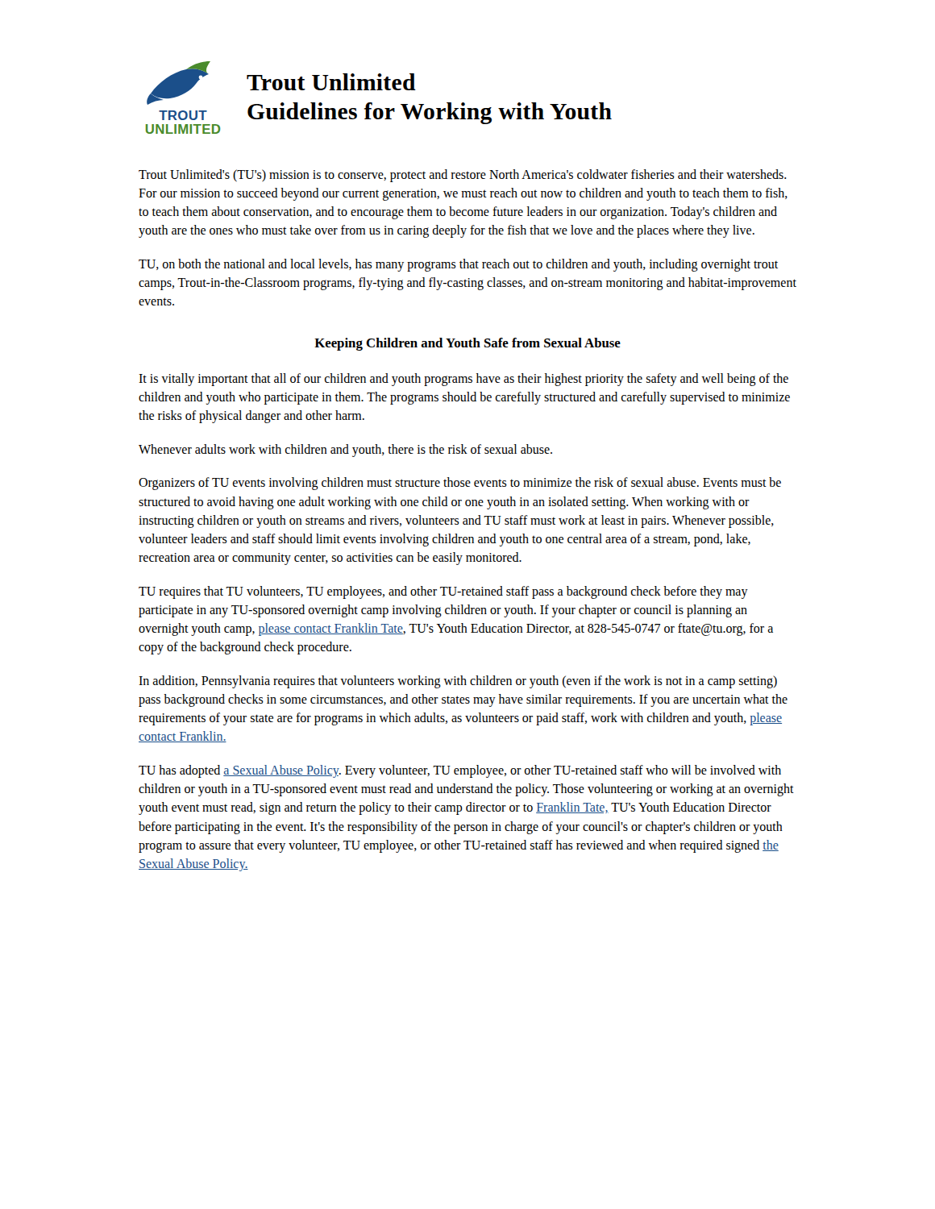TROUT
UNLIMITED
Trout Unlimited
Guidelines for Working with Youth
Trout Unlimited's (TU's) mission is to conserve, protect and restore North America's coldwater fisheries and their watersheds. For our mission to succeed beyond our current generation, we must reach out now to children and youth to teach them to fish, to teach them about conservation, and to encourage them to become future leaders in our organization. Today's children and youth are the ones who must take over from us in caring deeply for the fish that we love and the places where they live.
TU, on both the national and local levels, has many programs that reach out to children and youth, including overnight trout camps, Trout-in-the-Classroom programs, fly-tying and fly-casting classes, and on-stream monitoring and habitat-improvement events.
Keeping Children and Youth Safe from Sexual Abuse
It is vitally important that all of our children and youth programs have as their highest priority the safety and well being of the children and youth who participate in them. The programs should be carefully structured and carefully supervised to minimize the risks of physical danger and other harm.
Whenever adults work with children and youth, there is the risk of sexual abuse.
Organizers of TU events involving children must structure those events to minimize the risk of sexual abuse. Events must be structured to avoid having one adult working with one child or one youth in an isolated setting. When working with or instructing children or youth on streams and rivers, volunteers and TU staff must work at least in pairs. Whenever possible, volunteer leaders and staff should limit events involving children and youth to one central area of a stream, pond, lake, recreation area or community center, so activities can be easily monitored.
TU requires that TU volunteers, TU employees, and other TU-retained staff pass a background check before they may participate in any TU-sponsored overnight camp involving children or youth. If your chapter or council is planning an overnight youth camp, please contact Franklin Tate, TU's Youth Education Director, at 828-545-0747 or ftate@tu.org, for a copy of the background check procedure.
In addition, Pennsylvania requires that volunteers working with children or youth (even if the work is not in a camp setting) pass background checks in some circumstances, and other states may have similar requirements. If you are uncertain what the requirements of your state are for programs in which adults, as volunteers or paid staff, work with children and youth, please contact Franklin.
TU has adopted a Sexual Abuse Policy. Every volunteer, TU employee, or other TU-retained staff who will be involved with children or youth in a TU-sponsored event must read and understand the policy. Those volunteering or working at an overnight youth event must read, sign and return the policy to their camp director or to Franklin Tate, TU's Youth Education Director before participating in the event. It's the responsibility of the person in charge of your council's or chapter's children or youth program to assure that every volunteer, TU employee, or other TU-retained staff has reviewed and when required signed the Sexual Abuse Policy.